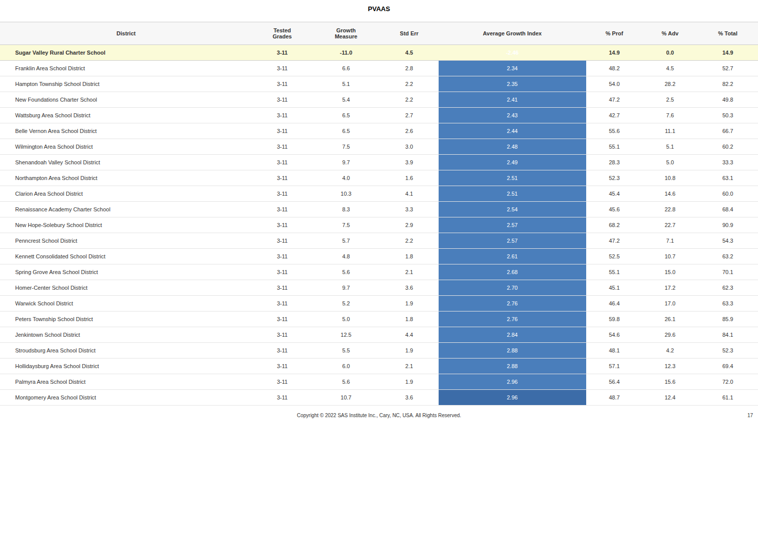PVAAS
| District | Tested Grades | Growth Measure | Std Err | Average Growth Index | % Prof | % Adv | % Total |
| --- | --- | --- | --- | --- | --- | --- | --- |
| Sugar Valley Rural Charter School | 3-11 | -11.0 | 4.5 | -2.46 | 14.9 | 0.0 | 14.9 |
| Franklin Area School District | 3-11 | 6.6 | 2.8 | 2.34 | 48.2 | 4.5 | 52.7 |
| Hampton Township School District | 3-11 | 5.1 | 2.2 | 2.35 | 54.0 | 28.2 | 82.2 |
| New Foundations Charter School | 3-11 | 5.4 | 2.2 | 2.41 | 47.2 | 2.5 | 49.8 |
| Wattsburg Area School District | 3-11 | 6.5 | 2.7 | 2.43 | 42.7 | 7.6 | 50.3 |
| Belle Vernon Area School District | 3-11 | 6.5 | 2.6 | 2.44 | 55.6 | 11.1 | 66.7 |
| Wilmington Area School District | 3-11 | 7.5 | 3.0 | 2.48 | 55.1 | 5.1 | 60.2 |
| Shenandoah Valley School District | 3-11 | 9.7 | 3.9 | 2.49 | 28.3 | 5.0 | 33.3 |
| Northampton Area School District | 3-11 | 4.0 | 1.6 | 2.51 | 52.3 | 10.8 | 63.1 |
| Clarion Area School District | 3-11 | 10.3 | 4.1 | 2.51 | 45.4 | 14.6 | 60.0 |
| Renaissance Academy Charter School | 3-11 | 8.3 | 3.3 | 2.54 | 45.6 | 22.8 | 68.4 |
| New Hope-Solebury School District | 3-11 | 7.5 | 2.9 | 2.57 | 68.2 | 22.7 | 90.9 |
| Penncrest School District | 3-11 | 5.7 | 2.2 | 2.57 | 47.2 | 7.1 | 54.3 |
| Kennett Consolidated School District | 3-11 | 4.8 | 1.8 | 2.61 | 52.5 | 10.7 | 63.2 |
| Spring Grove Area School District | 3-11 | 5.6 | 2.1 | 2.68 | 55.1 | 15.0 | 70.1 |
| Homer-Center School District | 3-11 | 9.7 | 3.6 | 2.70 | 45.1 | 17.2 | 62.3 |
| Warwick School District | 3-11 | 5.2 | 1.9 | 2.76 | 46.4 | 17.0 | 63.3 |
| Peters Township School District | 3-11 | 5.0 | 1.8 | 2.76 | 59.8 | 26.1 | 85.9 |
| Jenkintown School District | 3-11 | 12.5 | 4.4 | 2.84 | 54.6 | 29.6 | 84.1 |
| Stroudsburg Area School District | 3-11 | 5.5 | 1.9 | 2.88 | 48.1 | 4.2 | 52.3 |
| Hollidaysburg Area School District | 3-11 | 6.0 | 2.1 | 2.88 | 57.1 | 12.3 | 69.4 |
| Palmyra Area School District | 3-11 | 5.6 | 1.9 | 2.96 | 56.4 | 15.6 | 72.0 |
| Montgomery Area School District | 3-11 | 10.7 | 3.6 | 2.96 | 48.7 | 12.4 | 61.1 |
Copyright © 2022 SAS Institute Inc., Cary, NC, USA. All Rights Reserved. 17